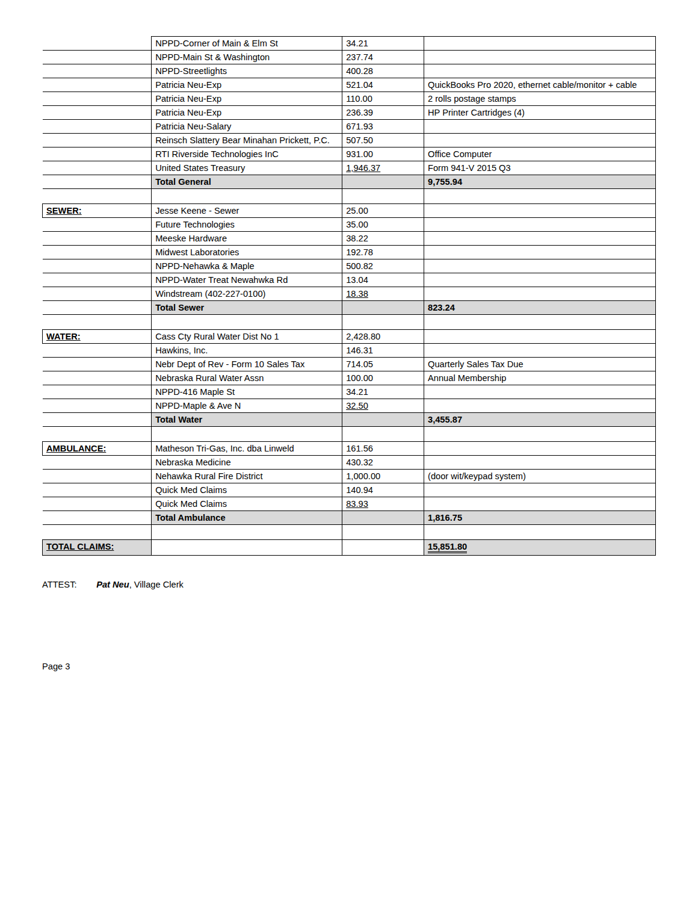| | NPPD-Corner of Main & Elm St | 34.21 | |
| | NPPD-Main St & Washington | 237.74 | |
| | NPPD-Streetlights | 400.28 | |
| | Patricia Neu-Exp | 521.04 | QuickBooks Pro 2020, ethernet cable/monitor + cable |
| | Patricia Neu-Exp | 110.00 | 2 rolls postage stamps |
| | Patricia Neu-Exp | 236.39 | HP Printer Cartridges (4) |
| | Patricia Neu-Salary | 671.93 | |
| | Reinsch Slattery Bear Minahan Prickett, P.C. | 507.50 | |
| | RTI Riverside Technologies InC | 931.00 | Office Computer |
| | United States Treasury | 1,946.37 | Form 941-V 2015 Q3 |
| | Total General | | 9,755.94 |
| SEWER: | Jesse Keene - Sewer | 25.00 | |
| | Future Technologies | 35.00 | |
| | Meeske Hardware | 38.22 | |
| | Midwest Laboratories | 192.78 | |
| | NPPD-Nehawka & Maple | 500.82 | |
| | NPPD-Water Treat Newahwka Rd | 13.04 | |
| | Windstream (402-227-0100) | 18.38 | |
| | Total Sewer | | 823.24 |
| WATER: | Cass Cty Rural Water Dist No 1 | 2,428.80 | |
| | Hawkins, Inc. | 146.31 | |
| | Nebr Dept of Rev - Form 10 Sales Tax | 714.05 | Quarterly Sales Tax Due |
| | Nebraska Rural Water Assn | 100.00 | Annual Membership |
| | NPPD-416 Maple St | 34.21 | |
| | NPPD-Maple & Ave N | 32.50 | |
| | Total Water | | 3,455.87 |
| AMBULANCE: | Matheson Tri-Gas, Inc. dba Linweld | 161.56 | |
| | Nebraska Medicine | 430.32 | |
| | Nehawka Rural Fire District | 1,000.00 | (door wit/keypad system) |
| | Quick Med Claims | 140.94 | |
| | Quick Med Claims | 83.93 | |
| | Total Ambulance | | 1,816.75 |
| TOTAL CLAIMS: | | | 15,851.80 |
ATTEST: Pat Neu, Village Clerk
Page 3